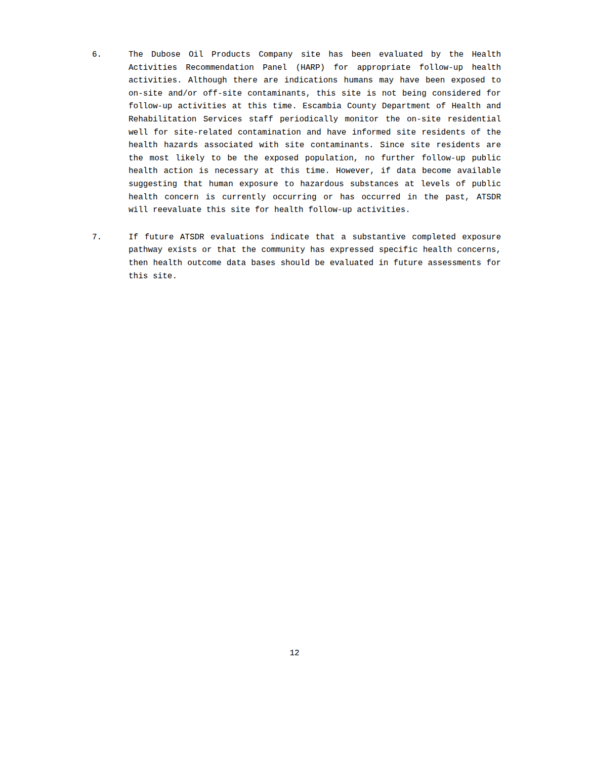6. The Dubose Oil Products Company site has been evaluated by the Health Activities Recommendation Panel (HARP) for appropriate follow-up health activities. Although there are indications humans may have been exposed to on-site and/or off-site contaminants, this site is not being considered for follow-up activities at this time. Escambia County Department of Health and Rehabilitation Services staff periodically monitor the on-site residential well for site-related contamination and have informed site residents of the health hazards associated with site contaminants. Since site residents are the most likely to be the exposed population, no further follow-up public health action is necessary at this time. However, if data become available suggesting that human exposure to hazardous substances at levels of public health concern is currently occurring or has occurred in the past, ATSDR will reevaluate this site for health follow-up activities.
7. If future ATSDR evaluations indicate that a substantive completed exposure pathway exists or that the community has expressed specific health concerns, then health outcome data bases should be evaluated in future assessments for this site.
12